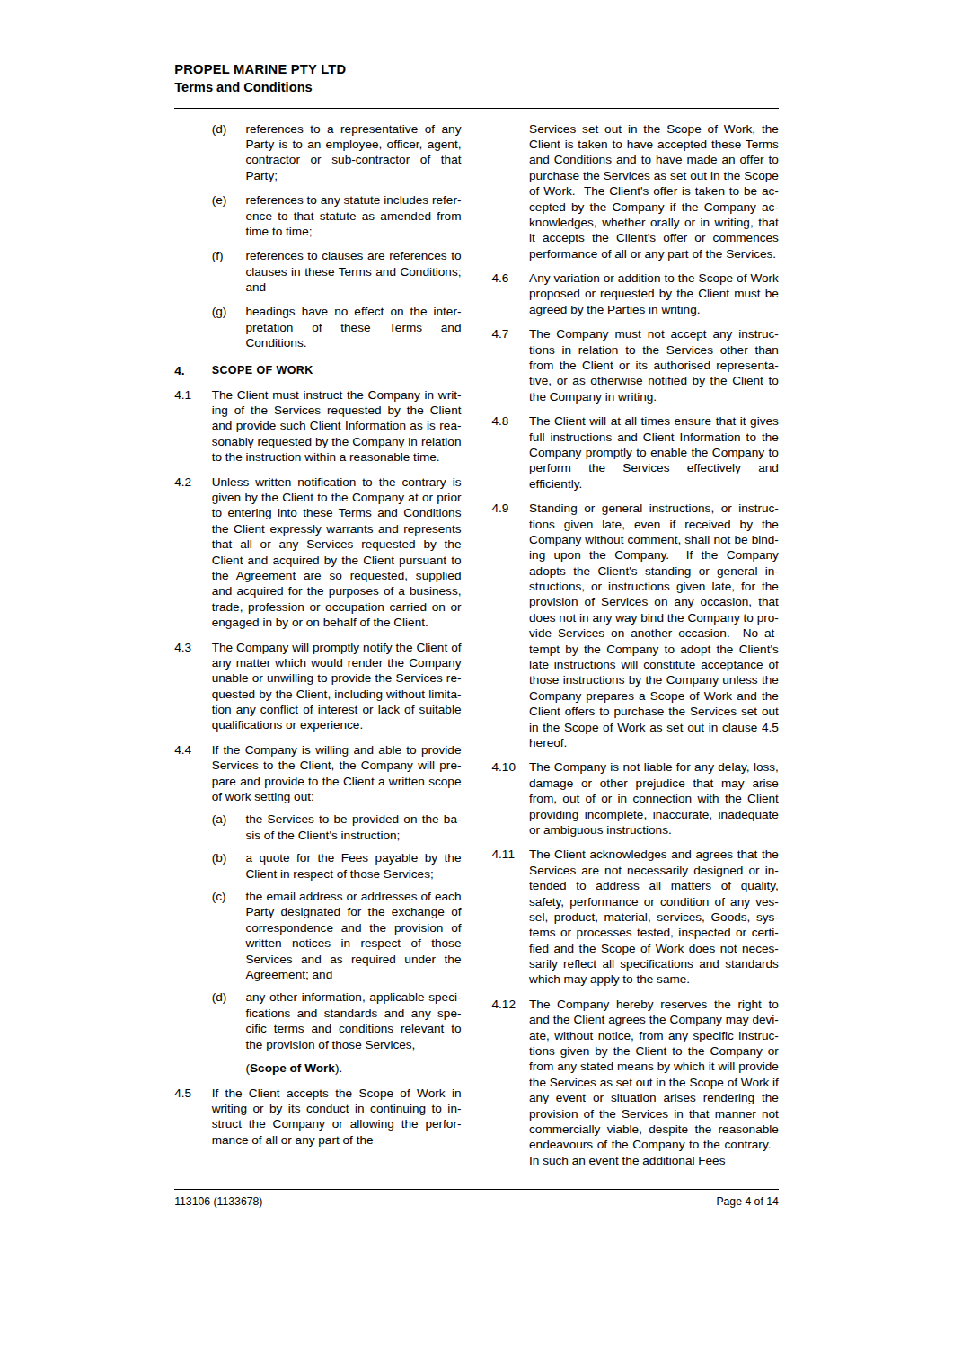PROPEL MARINE PTY LTD
Terms and Conditions
(d)
references to a representative of any Party is to an employee, officer, agent, contractor or sub-contractor of that Party;
(e)
references to any statute includes reference to that statute as amended from time to time;
(f)
references to clauses are references to clauses in these Terms and Conditions; and
(g)
headings have no effect on the interpretation of these Terms and Conditions.
4.
Scope of Work
4.1
The Client must instruct the Company in writing of the Services requested by the Client and provide such Client Information as is reasonably requested by the Company in relation to the instruction within a reasonable time.
4.2
Unless written notification to the contrary is given by the Client to the Company at or prior to entering into these Terms and Conditions the Client expressly warrants and represents that all or any Services requested by the Client and acquired by the Client pursuant to the Agreement are so requested, supplied and acquired for the purposes of a business, trade, profession or occupation carried on or engaged in by or on behalf of the Client.
4.3
The Company will promptly notify the Client of any matter which would render the Company unable or unwilling to provide the Services requested by the Client, including without limitation any conflict of interest or lack of suitable qualifications or experience.
4.4
If the Company is willing and able to provide Services to the Client, the Company will prepare and provide to the Client a written scope of work setting out:
(a)
the Services to be provided on the basis of the Client's instruction;
(b)
a quote for the Fees payable by the Client in respect of those Services;
(c)
the email address or addresses of each Party designated for the exchange of correspondence and the provision of written notices in respect of those Services and as required under the Agreement; and
(d)
any other information, applicable specifications and standards and any specific terms and conditions relevant to the provision of those Services,
(Scope of Work).
4.5
If the Client accepts the Scope of Work in writing or by its conduct in continuing to instruct the Company or allowing the performance of all or any part of the
Services set out in the Scope of Work, the Client is taken to have accepted these Terms and Conditions and to have made an offer to purchase the Services as set out in the Scope of Work. The Client's offer is taken to be accepted by the Company if the Company acknowledges, whether orally or in writing, that it accepts the Client's offer or commences performance of all or any part of the Services.
4.6
Any variation or addition to the Scope of Work proposed or requested by the Client must be agreed by the Parties in writing.
4.7
The Company must not accept any instructions in relation to the Services other than from the Client or its authorised representative, or as otherwise notified by the Client to the Company in writing.
4.8
The Client will at all times ensure that it gives full instructions and Client Information to the Company promptly to enable the Company to perform the Services effectively and efficiently.
4.9
Standing or general instructions, or instructions given late, even if received by the Company without comment, shall not be binding upon the Company. If the Company adopts the Client's standing or general instructions, or instructions given late, for the provision of Services on any occasion, that does not in any way bind the Company to provide Services on another occasion. No attempt by the Company to adopt the Client's late instructions will constitute acceptance of those instructions by the Company unless the Company prepares a Scope of Work and the Client offers to purchase the Services set out in the Scope of Work as set out in clause 4.5 hereof.
4.10
The Company is not liable for any delay, loss, damage or other prejudice that may arise from, out of or in connection with the Client providing incomplete, inaccurate, inadequate or ambiguous instructions.
4.11
The Client acknowledges and agrees that the Services are not necessarily designed or intended to address all matters of quality, safety, performance or condition of any vessel, product, material, services, Goods, systems or processes tested, inspected or certified and the Scope of Work does not necessarily reflect all specifications and standards which may apply to the same.
4.12
The Company hereby reserves the right to and the Client agrees the Company may deviate, without notice, from any specific instructions given by the Client to the Company or from any stated means by which it will provide the Services as set out in the Scope of Work if any event or situation arises rendering the provision of the Services in that manner not commercially viable, despite the reasonable endeavours of the Company to the contrary. In such an event the additional Fees
113106 (1133678)
Page 4 of 14